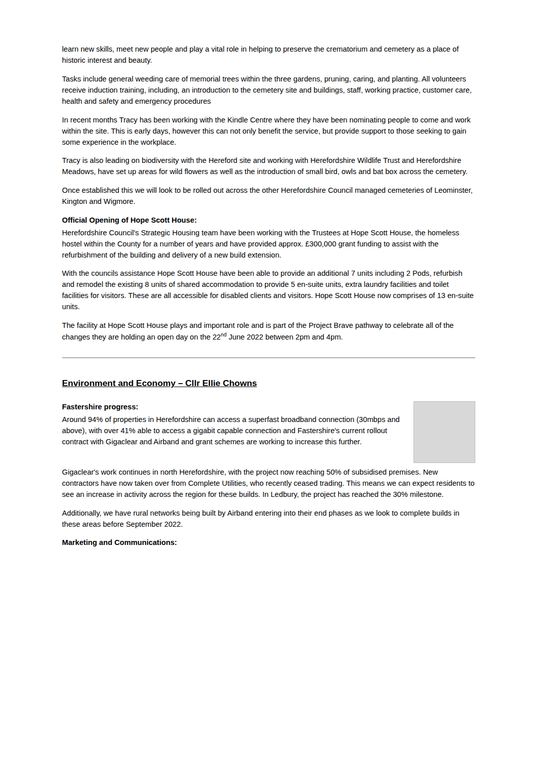learn new skills, meet new people and play a vital role in helping to preserve the crematorium and cemetery as a place of historic interest and beauty.
Tasks include general weeding care of memorial trees within the three gardens, pruning, caring, and planting. All volunteers receive induction training, including, an introduction to the cemetery site and buildings, staff, working practice, customer care, health and safety and emergency procedures
In recent months Tracy has been working with the Kindle Centre where they have been nominating people to come and work within the site. This is early days, however this can not only benefit the service, but provide support to those seeking to gain some experience in the workplace.
Tracy is also leading on biodiversity with the Hereford site and working with Herefordshire Wildlife Trust and Herefordshire Meadows, have set up areas for wild flowers as well as the introduction of small bird, owls and bat box across the cemetery.
Once established this we will look to be rolled out across the other Herefordshire Council managed cemeteries of Leominster, Kington and Wigmore.
Official Opening of Hope Scott House:
Herefordshire Council's Strategic Housing team have been working with the Trustees at Hope Scott House, the homeless hostel within the County for a number of years and have provided approx. £300,000 grant funding to assist with the refurbishment of the building and delivery of a new build extension.
With the councils assistance Hope Scott House have been able to provide an additional 7 units including 2 Pods, refurbish and remodel the existing 8 units of shared accommodation to provide 5 en-suite units, extra laundry facilities and toilet facilities for visitors. These are all accessible for disabled clients and visitors. Hope Scott House now comprises of 13 en-suite units.
The facility at Hope Scott House plays and important role and is part of the Project Brave pathway to celebrate all of the changes they are holding an open day on the 22nd June 2022 between 2pm and 4pm.
Environment and Economy – Cllr Ellie Chowns
Fastershire progress:
Around 94% of properties in Herefordshire can access a superfast broadband connection (30mbps and above), with over 41% able to access a gigabit capable connection and Fastershire's current rollout contract with Gigaclear and Airband and grant schemes are working to increase this further.
Gigaclear's work continues in north Herefordshire, with the project now reaching 50% of subsidised premises. New contractors have now taken over from Complete Utilities, who recently ceased trading. This means we can expect residents to see an increase in activity across the region for these builds. In Ledbury, the project has reached the 30% milestone.
Additionally, we have rural networks being built by Airband entering into their end phases as we look to complete builds in these areas before September 2022.
Marketing and Communications: